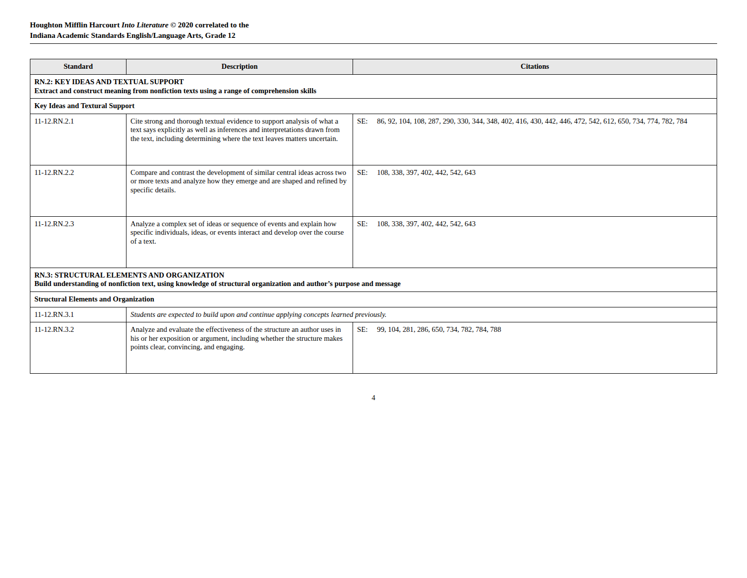Houghton Mifflin Harcourt Into Literature © 2020 correlated to the
Indiana Academic Standards English/Language Arts, Grade 12
| Standard | Description | Citations |
| --- | --- | --- |
| RN.2: KEY IDEAS AND TEXTUAL SUPPORT Extract and construct meaning from nonfiction texts using a range of comprehension skills |
| Key Ideas and Textural Support |
| 11-12.RN.2.1 | Cite strong and thorough textual evidence to support analysis of what a text says explicitly as well as inferences and interpretations drawn from the text, including determining where the text leaves matters uncertain. | SE: 86, 92, 104, 108, 287, 290, 330, 344, 348, 402, 416, 430, 442, 446, 472, 542, 612, 650, 734, 774, 782, 784 |
| 11-12.RN.2.2 | Compare and contrast the development of similar central ideas across two or more texts and analyze how they emerge and are shaped and refined by specific details. | SE: 108, 338, 397, 402, 442, 542, 643 |
| 11-12.RN.2.3 | Analyze a complex set of ideas or sequence of events and explain how specific individuals, ideas, or events interact and develop over the course of a text. | SE: 108, 338, 397, 402, 442, 542, 643 |
| RN.3: STRUCTURAL ELEMENTS AND ORGANIZATION Build understanding of nonfiction text, using knowledge of structural organization and author’s purpose and message |
| Structural Elements and Organization |
| 11-12.RN.3.1 | Students are expected to build upon and continue applying concepts learned previously. |
| 11-12.RN.3.2 | Analyze and evaluate the effectiveness of the structure an author uses in his or her exposition or argument, including whether the structure makes points clear, convincing, and engaging. | SE: 99, 104, 281, 286, 650, 734, 782, 784, 788 |
4